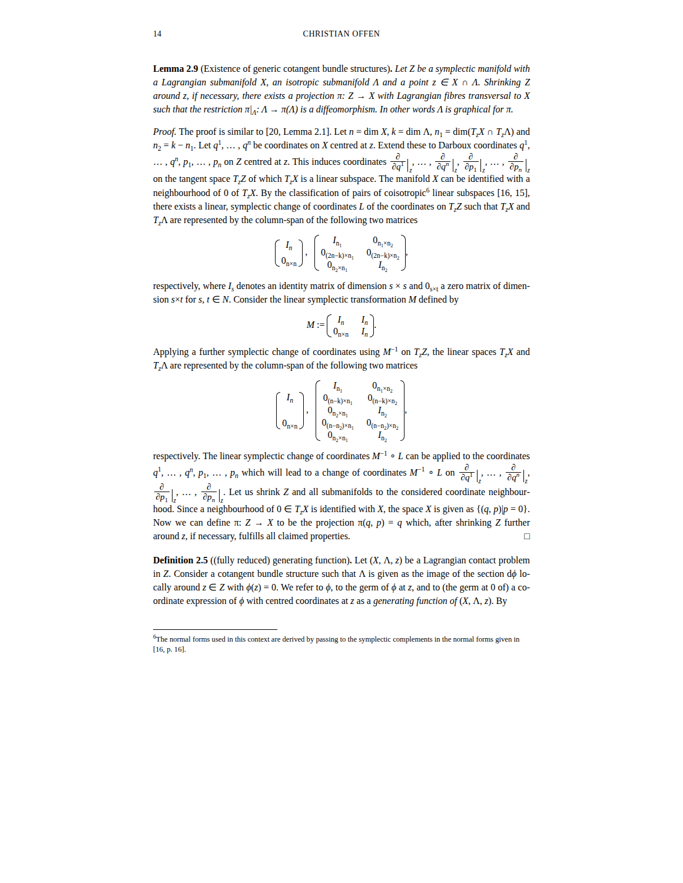14 CHRISTIAN OFFEN 14
Lemma 2.9 (Existence of generic cotangent bundle structures). Let Z be a symplectic manifold with a Lagrangian submanifold X, an isotropic submanifold Λ and a point z ∈ X ∩ Λ. Shrinking Z around z, if necessary, there exists a projection π: Z → X with Lagrangian fibres transversal to X such that the restriction π|Λ: Λ → π(Λ) is a diffeomorphism. In other words Λ is graphical for π.
Proof. The proof is similar to [20, Lemma 2.1]. Let n = dim X, k = dim Λ, n1 = dim(TzX ∩ Tz Λ) and n2 = k − n1. Let q1, … , qn be coordinates on X centred at z. Extend these to Darboux coordinates q1, … , qn, p1, … , pn on Z centred at z. This induces coordinates ∂∂q1 z, … , ∂∂qn z, ∂∂p1 z, … , ∂∂pn z on the tangent space TzZ of which TzX is a linear subspace. The manifold X can be identified with a neighbourhood of 0 of TzX. By the classification of pairs of coisotropic6 linear subspaces [16, 15], there exists a linear, symplectic change of coordinates L of the coordinates on TzZ such that TzX and Tz Λ are represented by the column-span of the following two matrices
In 0n×n , In10n1×n2 0(2n−k)×n10(2n−k)×n2 0n2×n1 In2 ,
respectively, where Is denotes an identity matrix of dimension s × s and 0s×t a zero matrix of dimension s×t for s, t ∈ N. Consider the linear symplectic transformation M defined by
M := In In 0n×n In .
Applying a further symplectic change of coordinates using M−1 on TzZ, the linear spaces TzX and Tz Λ are represented by the column-span of the following two matrices
In 0n×n , In10n1×n2 0(n−k)×n10(n−k)×n2 0n2×n1 In2 0(n−n2)×n10(n−n2)×n2 0n2×n1 In2 ,
respectively. The linear symplectic change of coordinates M−1 ∘ L can be applied to the coordinates q1, … , qn, p1, … , pn which will lead to a change of coordinates M−1 ∘ L on ∂∂q1 z, … , ∂∂qn z, ∂∂p1 z, … , ∂∂pn z. Let us shrink Z and all submanifolds to the considered coordinate neighbourhood. Since a neighbourhood of 0 ∈ TzX is identified with X, the space X is given as {(q, p)|p = 0}. Now we can define π: Z → X to be the projection π(q, p) = q which, after shrinking Z further around z, if necessary, fulfills all claimed properties. □
Definition 2.5 ((fully reduced) generating function). Let (X, Λ, z) be a Lagrangian contact problem in Z. Consider a cotangent bundle structure such that Λ is given as the image of the section dϕ locally around z ∈ Z with ϕ(z) = 0. We refer to ϕ, to the germ of ϕ at z, and to (the germ at 0 of) a coordinate expression of ϕ with centred coordinates at z as a generating function of (X, Λ, z). By
6The normal forms used in this context are derived by passing to the symplectic complements in the normal forms given in [16, p. 16].